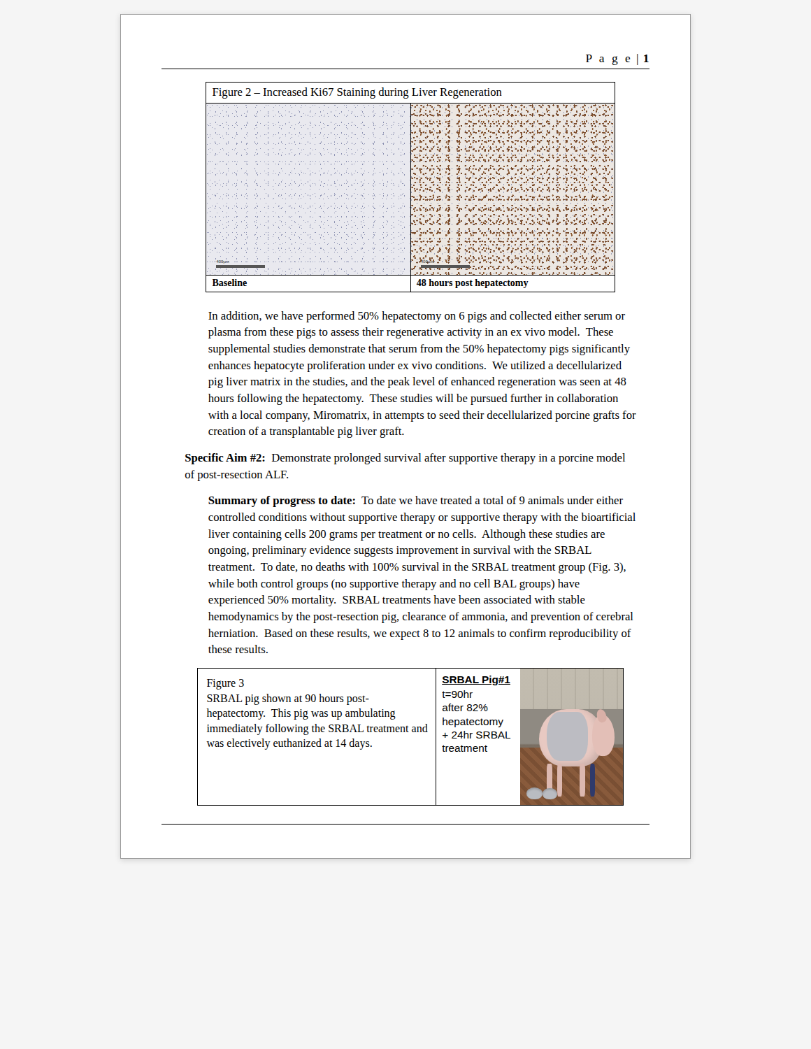P a g e | 1
Figure 2 – Increased Ki67 Staining during Liver Regeneration
400µm
400µm
Baseline
48 hours post hepatectomy
In addition, we have performed 50% hepatectomy on 6 pigs and collected either serum or plasma from these pigs to assess their regenerative activity in an ex vivo model. These supplemental studies demonstrate that serum from the 50% hepatectomy pigs significantly enhances hepatocyte proliferation under ex vivo conditions. We utilized a decellularized pig liver matrix in the studies, and the peak level of enhanced regeneration was seen at 48 hours following the hepatectomy. These studies will be pursued further in collaboration with a local company, Miromatrix, in attempts to seed their decellularized porcine grafts for creation of a transplantable pig liver graft.
Specific Aim #2: Demonstrate prolonged survival after supportive therapy in a porcine model of post-resection ALF.
Summary of progress to date: To date we have treated a total of 9 animals under either controlled conditions without supportive therapy or supportive therapy with the bioartificial liver containing cells 200 grams per treatment or no cells. Although these studies are ongoing, preliminary evidence suggests improvement in survival with the SRBAL treatment. To date, no deaths with 100% survival in the SRBAL treatment group (Fig. 3), while both control groups (no supportive therapy and no cell BAL groups) have experienced 50% mortality. SRBAL treatments have been associated with stable hemodynamics by the post-resection pig, clearance of ammonia, and prevention of cerebral herniation. Based on these results, we expect 8 to 12 animals to confirm reproducibility of these results.
Figure 3
SRBAL pig shown at 90 hours post-hepatectomy. This pig was up ambulating immediately following the SRBAL treatment and was electively euthanized at 14 days.
SRBAL Pig#1 t=90hr
after 82%
hepatectomy
+ 24hr SRBAL
treatment